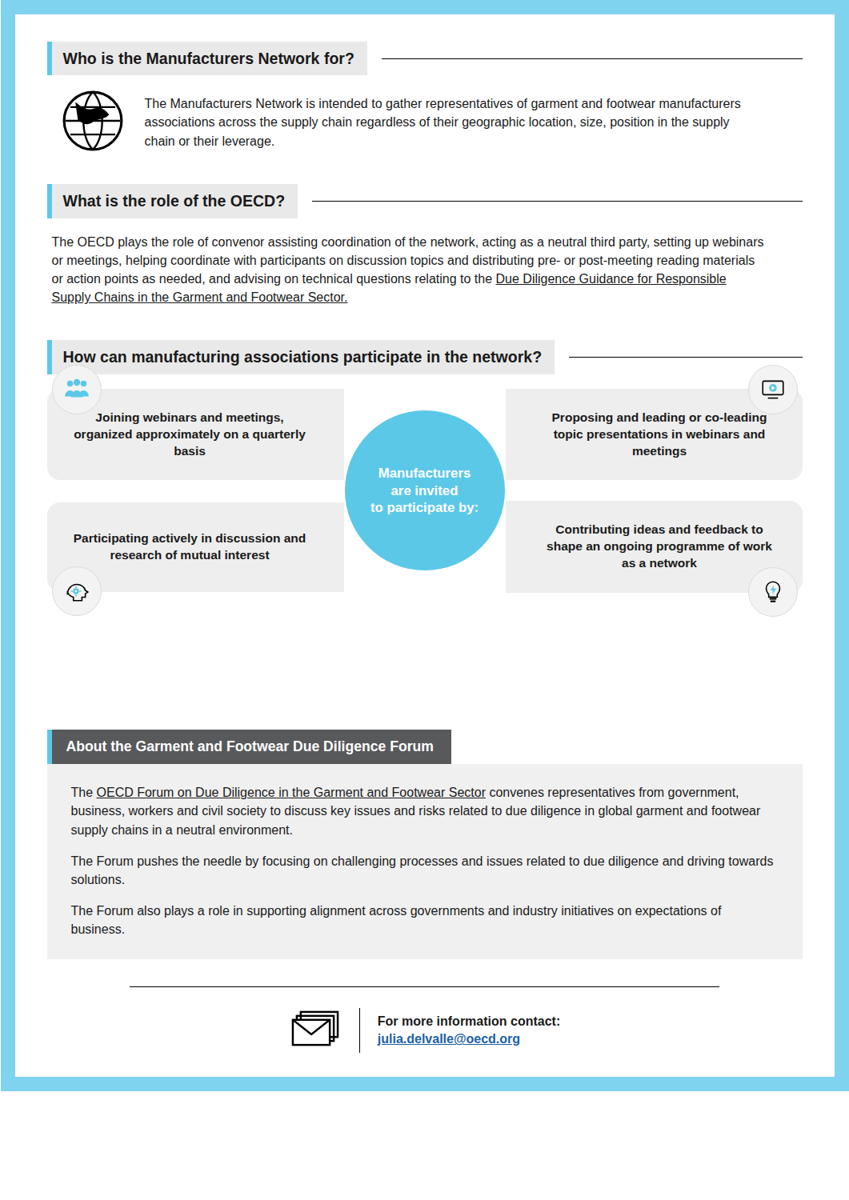Who is the Manufacturers Network for?
The Manufacturers Network is intended to gather representatives of garment and footwear manufacturers associations across the supply chain regardless of their geographic location, size, position in the supply chain or their leverage.
What is the role of the OECD?
The OECD plays the role of convenor assisting coordination of the network, acting as a neutral third party, setting up webinars or meetings, helping coordinate with participants on discussion topics and distributing pre- or post-meeting reading materials or action points as needed, and advising on technical questions relating to the Due Diligence Guidance for Responsible Supply Chains in the Garment and Footwear Sector.
How can manufacturing associations participate in the network?
Joining webinars and meetings, organized approximately on a quarterly basis
Manufacturers
are invited
to participate by:
Proposing and leading or co-leading topic presentations in webinars and meetings
Participating actively in discussion and research of mutual interest
Contributing ideas and feedback to shape an ongoing programme of work as a network
About the Garment and Footwear Due Diligence Forum
The OECD Forum on Due Diligence in the Garment and Footwear Sector convenes representatives from government, business, workers and civil society to discuss key issues and risks related to due diligence in global garment and footwear supply chains in a neutral environment.
The Forum pushes the needle by focusing on challenging processes and issues related to due diligence and driving towards solutions.
The Forum also plays a role in supporting alignment across governments and industry initiatives on expectations of business.
For more information contact:
julia.delvalle@oecd.org